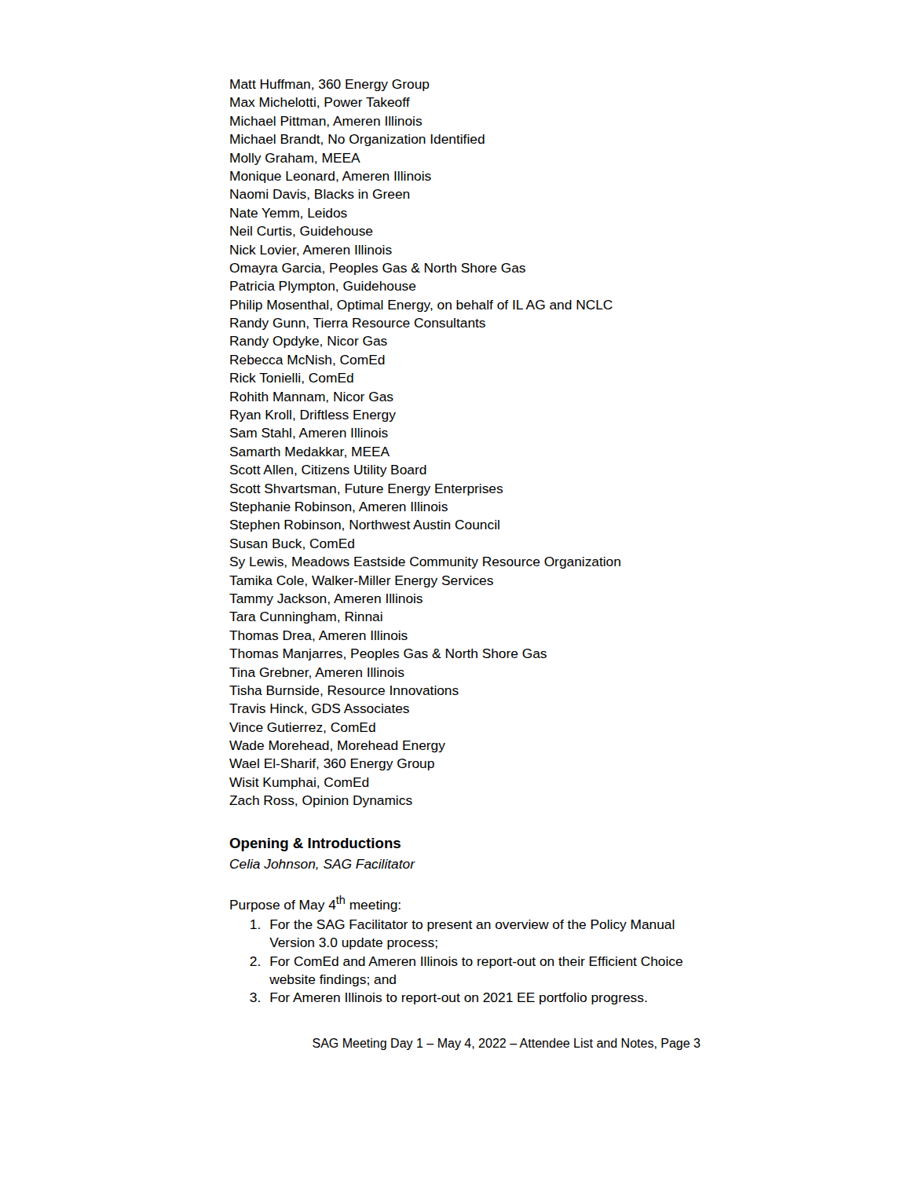Matt Huffman, 360 Energy Group
Max Michelotti, Power Takeoff
Michael Pittman, Ameren Illinois
Michael Brandt, No Organization Identified
Molly Graham, MEEA
Monique Leonard, Ameren Illinois
Naomi Davis, Blacks in Green
Nate Yemm, Leidos
Neil Curtis, Guidehouse
Nick Lovier, Ameren Illinois
Omayra Garcia, Peoples Gas & North Shore Gas
Patricia Plympton, Guidehouse
Philip Mosenthal, Optimal Energy, on behalf of IL AG and NCLC
Randy Gunn, Tierra Resource Consultants
Randy Opdyke, Nicor Gas
Rebecca McNish, ComEd
Rick Tonielli, ComEd
Rohith Mannam, Nicor Gas
Ryan Kroll, Driftless Energy
Sam Stahl, Ameren Illinois
Samarth Medakkar, MEEA
Scott Allen, Citizens Utility Board
Scott Shvartsman, Future Energy Enterprises
Stephanie Robinson, Ameren Illinois
Stephen Robinson, Northwest Austin Council
Susan Buck, ComEd
Sy Lewis, Meadows Eastside Community Resource Organization
Tamika Cole, Walker-Miller Energy Services
Tammy Jackson, Ameren Illinois
Tara Cunningham, Rinnai
Thomas Drea, Ameren Illinois
Thomas Manjarres, Peoples Gas & North Shore Gas
Tina Grebner, Ameren Illinois
Tisha Burnside, Resource Innovations
Travis Hinck, GDS Associates
Vince Gutierrez, ComEd
Wade Morehead, Morehead Energy
Wael El-Sharif, 360 Energy Group
Wisit Kumphai, ComEd
Zach Ross, Opinion Dynamics
Opening & Introductions
Celia Johnson, SAG Facilitator
Purpose of May 4th meeting:
For the SAG Facilitator to present an overview of the Policy Manual Version 3.0 update process;
For ComEd and Ameren Illinois to report-out on their Efficient Choice website findings; and
For Ameren Illinois to report-out on 2021 EE portfolio progress.
SAG Meeting Day 1 – May 4, 2022 – Attendee List and Notes, Page 3